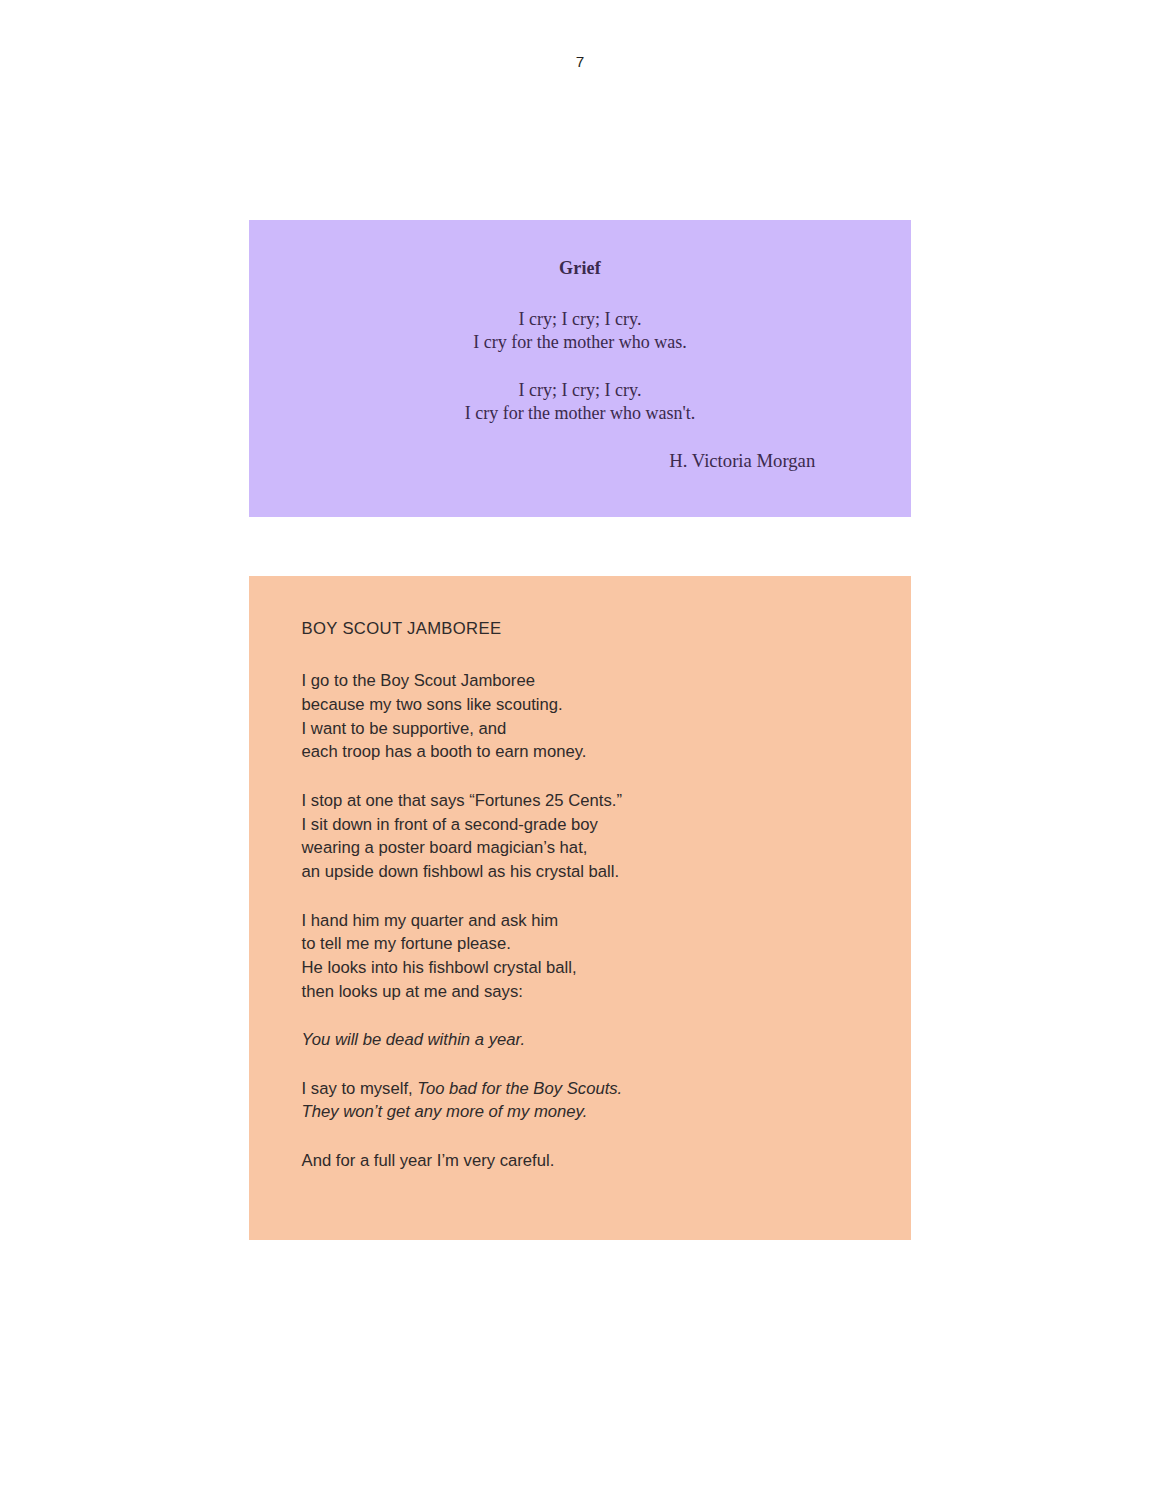7
Grief
I cry; I cry; I cry.
I cry for the mother who was.
I cry; I cry; I cry.
I cry for the mother who wasn't.
H. Victoria Morgan
BOY SCOUT JAMBOREE
I go to the Boy Scout Jamboree
because my two sons like scouting.
I want to be supportive, and
each troop has a booth to earn money.
I stop at one that says “Fortunes 25 Cents.”
I sit down in front of a second-grade boy
wearing a poster board magician’s hat,
an upside down fishbowl as his crystal ball.
I hand him my quarter and ask him
to tell me my fortune please.
He looks into his fishbowl crystal ball,
then looks up at me and says:
You will be dead within a year.
I say to myself, Too bad for the Boy Scouts.
They won’t get any more of my money.
And for a full year I’m very careful.